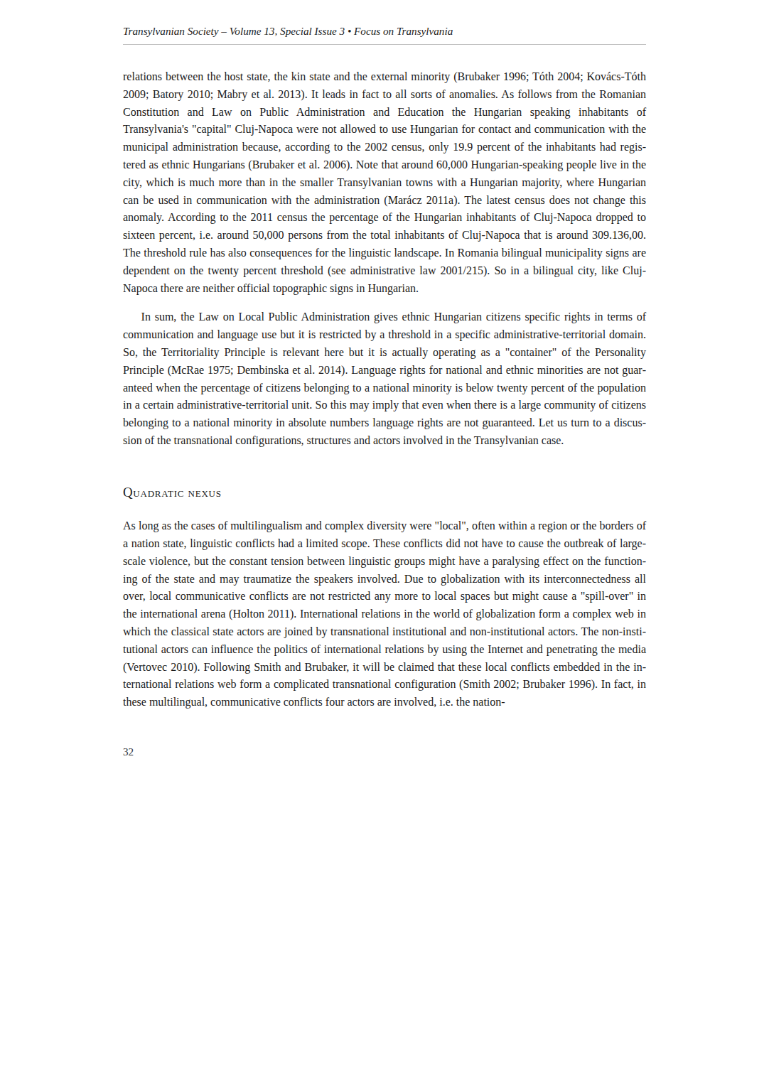Transylvanian Society – Volume 13, Special Issue 3 • Focus on Transylvania
relations between the host state, the kin state and the external minority (Brubaker 1996; Tóth 2004; Kovács-Tóth 2009; Batory 2010; Mabry et al. 2013). It leads in fact to all sorts of anomalies. As follows from the Romanian Constitution and Law on Public Administration and Education the Hungarian speaking inhabitants of Transylvania's "capital" Cluj-Napoca were not allowed to use Hungarian for contact and communication with the municipal administration because, according to the 2002 census, only 19.9 percent of the inhabitants had registered as ethnic Hungarians (Brubaker et al. 2006). Note that around 60,000 Hungarian-speaking people live in the city, which is much more than in the smaller Transylvanian towns with a Hungarian majority, where Hungarian can be used in communication with the administration (Marácz 2011a). The latest census does not change this anomaly. According to the 2011 census the percentage of the Hungarian inhabitants of Cluj-Napoca dropped to sixteen percent, i.e. around 50,000 persons from the total inhabitants of Cluj-Napoca that is around 309.136,00. The threshold rule has also consequences for the linguistic landscape. In Romania bilingual municipality signs are dependent on the twenty percent threshold (see administrative law 2001/215). So in a bilingual city, like Cluj-Napoca there are neither official topographic signs in Hungarian.
In sum, the Law on Local Public Administration gives ethnic Hungarian citizens specific rights in terms of communication and language use but it is restricted by a threshold in a specific administrative-territorial domain. So, the Territoriality Principle is relevant here but it is actually operating as a "container" of the Personality Principle (McRae 1975; Dembinska et al. 2014). Language rights for national and ethnic minorities are not guaranteed when the percentage of citizens belonging to a national minority is below twenty percent of the population in a certain administrative-territorial unit. So this may imply that even when there is a large community of citizens belonging to a national minority in absolute numbers language rights are not guaranteed. Let us turn to a discussion of the transnational configurations, structures and actors involved in the Transylvanian case.
Quadratic nexus
As long as the cases of multilingualism and complex diversity were "local", often within a region or the borders of a nation state, linguistic conflicts had a limited scope. These conflicts did not have to cause the outbreak of large-scale violence, but the constant tension between linguistic groups might have a paralysing effect on the functioning of the state and may traumatize the speakers involved. Due to globalization with its interconnectedness all over, local communicative conflicts are not restricted any more to local spaces but might cause a "spill-over" in the international arena (Holton 2011). International relations in the world of globalization form a complex web in which the classical state actors are joined by transnational institutional and non-institutional actors. The non-institutional actors can influence the politics of international relations by using the Internet and penetrating the media (Vertovec 2010). Following Smith and Brubaker, it will be claimed that these local conflicts embedded in the international relations web form a complicated transnational configuration (Smith 2002; Brubaker 1996). In fact, in these multilingual, communicative conflicts four actors are involved, i.e. the nation-
32